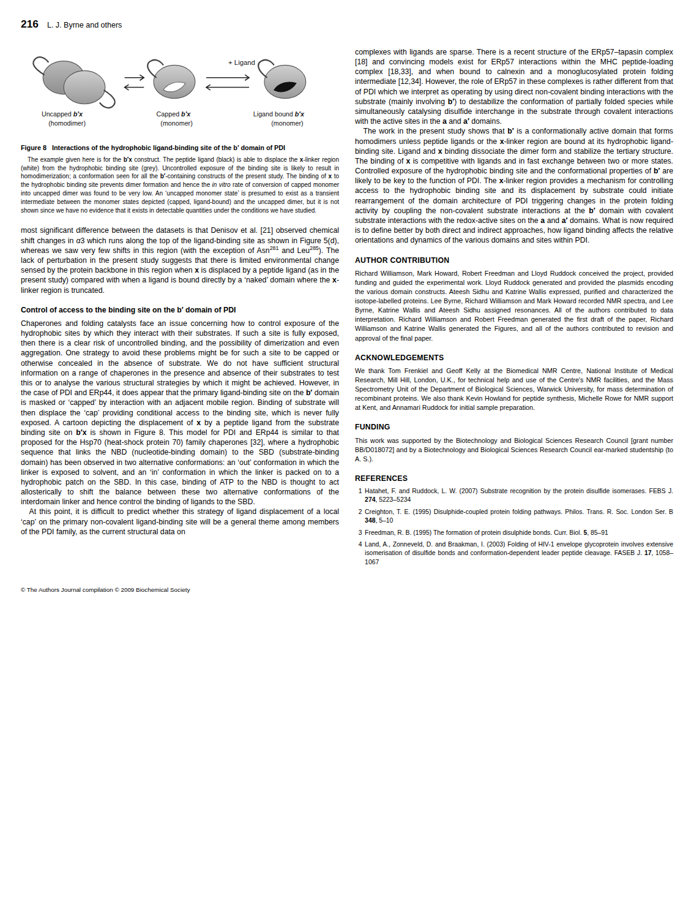216 L. J. Byrne and others
+ Ligand Uncapped b′x (homodimer) Capped b′x (monomer) Ligand bound b′x (monomer)
Figure 8 Interactions of the hydrophobic ligand-binding site of the b′ domain of PDI
The example given here is for the b′x construct. The peptide ligand (black) is able to displace the x-linker region (white) from the hydrophobic binding site (grey). Uncontrolled exposure of the binding site is likely to result in homodimerization; a conformation seen for all the b′-containing constructs of the present study. The binding of x to the hydrophobic binding site prevents dimer formation and hence the in vitro rate of conversion of capped monomer into uncapped dimer was found to be very low. An ‘uncapped monomer state’ is presumed to exist as a transient intermediate between the monomer states depicted (capped, ligand-bound) and the uncapped dimer, but it is not shown since we have no evidence that it exists in detectable quantities under the conditions we have studied.
most significant difference between the datasets is that Denisov et al. [21] observed chemical shift changes in α3 which runs along the top of the ligand-binding site as shown in Figure 5(d), whereas we saw very few shifts in this region (with the exception of Asn281 and Leu285). The lack of perturbation in the present study suggests that there is limited environmental change sensed by the protein backbone in this region when x is displaced by a peptide ligand (as in the present study) compared with when a ligand is bound directly by a ‘naked’ domain where the x-linker region is truncated.
Control of access to the binding site on the b′ domain of PDI
Chaperones and folding catalysts face an issue concerning how to control exposure of the hydrophobic sites by which they interact with their substrates. If such a site is fully exposed, then there is a clear risk of uncontrolled binding, and the possibility of dimerization and even aggregation. One strategy to avoid these problems might be for such a site to be capped or otherwise concealed in the absence of substrate. We do not have sufficient structural information on a range of chaperones in the presence and absence of their substrates to test this or to analyse the various structural strategies by which it might be achieved. However, in the case of PDI and ERp44, it does appear that the primary ligand-binding site on the b′ domain is masked or ‘capped’ by interaction with an adjacent mobile region. Binding of substrate will then displace the ‘cap’ providing conditional access to the binding site, which is never fully exposed. A cartoon depicting the displacement of x by a peptide ligand from the substrate binding site on b′x is shown in Figure 8. This model for PDI and ERp44 is similar to that proposed for the Hsp70 (heat-shock protein 70) family chaperones [32], where a hydrophobic sequence that links the NBD (nucleotide-binding domain) to the SBD (substrate-binding domain) has been observed in two alternative conformations: an ‘out’ conformation in which the linker is exposed to solvent, and an ‘in’ conformation in which the linker is packed on to a hydrophobic patch on the SBD. In this case, binding of ATP to the NBD is thought to act allosterically to shift the balance between these two alternative conformations of the interdomain linker and hence control the binding of ligands to the SBD.
At this point, it is difficult to predict whether this strategy of ligand displacement of a local ‘cap’ on the primary non-covalent ligand-binding site will be a general theme among members of the PDI family, as the current structural data on
complexes with ligands are sparse. There is a recent structure of the ERp57–tapasin complex [18] and convincing models exist for ERp57 interactions within the MHC peptide-loading complex [18,33], and when bound to calnexin and a monoglucosylated protein folding intermediate [12,34]. However, the role of ERp57 in these complexes is rather different from that of PDI which we interpret as operating by using direct non-covalent binding interactions with the substrate (mainly involving b′) to destabilize the conformation of partially folded species while simultaneously catalysing disulfide interchange in the substrate through covalent interactions with the active sites in the a and a′ domains.
The work in the present study shows that b′ is a conformationally active domain that forms homodimers unless peptide ligands or the x-linker region are bound at its hydrophobic ligand-binding site. Ligand and x binding dissociate the dimer form and stabilize the tertiary structure. The binding of x is competitive with ligands and in fast exchange between two or more states. Controlled exposure of the hydrophobic binding site and the conformational properties of b′ are likely to be key to the function of PDI. The x-linker region provides a mechanism for controlling access to the hydrophobic binding site and its displacement by substrate could initiate rearrangement of the domain architecture of PDI triggering changes in the protein folding activity by coupling the non-covalent substrate interactions at the b′ domain with covalent substrate interactions with the redox-active sites on the a and a′ domains. What is now required is to define better by both direct and indirect approaches, how ligand binding affects the relative orientations and dynamics of the various domains and sites within PDI.
Author contribution
Richard Williamson, Mark Howard, Robert Freedman and Lloyd Ruddock conceived the project, provided funding and guided the experimental work. Lloyd Ruddock generated and provided the plasmids encoding the various domain constructs. Ateesh Sidhu and Katrine Wallis expressed, purified and characterized the isotope-labelled proteins. Lee Byrne, Richard Williamson and Mark Howard recorded NMR spectra, and Lee Byrne, Katrine Wallis and Ateesh Sidhu assigned resonances. All of the authors contributed to data interpretation. Richard Williamson and Robert Freedman generated the first draft of the paper, Richard Williamson and Katrine Wallis generated the Figures, and all of the authors contributed to revision and approval of the final paper.
Acknowledgements
We thank Tom Frenkiel and Geoff Kelly at the Biomedical NMR Centre, National Institute of Medical Research, Mill Hill, London, U.K., for technical help and use of the Centre's NMR facilities, and the Mass Spectrometry Unit of the Department of Biological Sciences, Warwick University, for mass determination of recombinant proteins. We also thank Kevin Howland for peptide synthesis, Michelle Rowe for NMR support at Kent, and Annamari Ruddock for initial sample preparation.
Funding
This work was supported by the Biotechnology and Biological Sciences Research Council [grant number BB/D018072] and by a Biotechnology and Biological Sciences Research Council ear-marked studentship (to A. S.).
References
Hatahet, F. and Ruddock, L. W. (2007) Substrate recognition by the protein disulfide isomerases. FEBS J. 274, 5223–5234
Creighton, T. E. (1995) Disulphide-coupled protein folding pathways. Philos. Trans. R. Soc. London Ser. B 348, 5–10
Freedman, R. B. (1995) The formation of protein disulphide bonds. Curr. Biol. 5, 85–91
Land, A., Zonneveld, D. and Braakman, I. (2003) Folding of HIV-1 envelope glycoprotein involves extensive isomerisation of disulfide bonds and conformation-dependent leader peptide cleavage. FASEB J. 17, 1058–1067
© The Authors Journal compilation © 2009 Biochemical Society